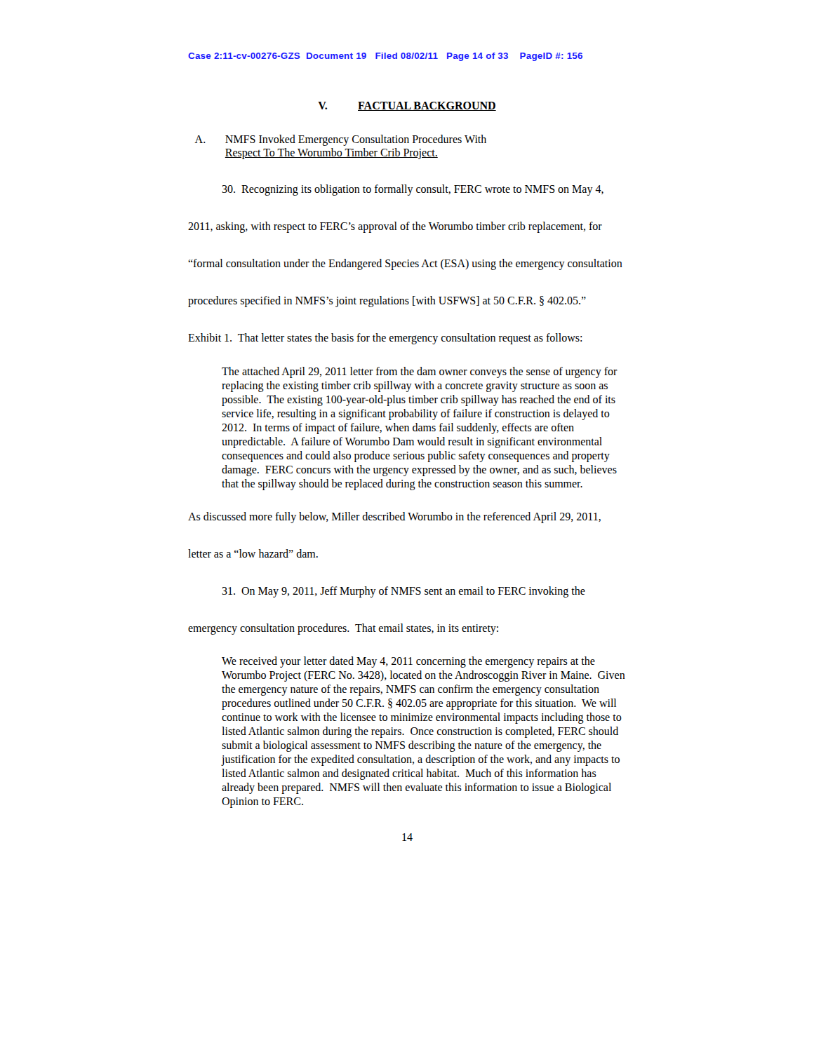Case 2:11-cv-00276-GZS Document 19 Filed 08/02/11 Page 14 of 33 PageID #: 156
V. FACTUAL BACKGROUND
A.
NMFS Invoked Emergency Consultation Procedures With
Respect To The Worumbo Timber Crib Project.
30. Recognizing its obligation to formally consult, FERC wrote to NMFS on May 4,
2011, asking, with respect to FERC’s approval of the Worumbo timber crib replacement, for
“formal consultation under the Endangered Species Act (ESA) using the emergency consultation
procedures specified in NMFS’s joint regulations [with USFWS] at 50 C.F.R. § 402.05.”
Exhibit 1. That letter states the basis for the emergency consultation request as follows:
The attached April 29, 2011 letter from the dam owner conveys the sense of urgency for replacing the existing timber crib spillway with a concrete gravity structure as soon as possible. The existing 100-year-old-plus timber crib spillway has reached the end of its service life, resulting in a significant probability of failure if construction is delayed to 2012. In terms of impact of failure, when dams fail suddenly, effects are often unpredictable. A failure of Worumbo Dam would result in significant environmental consequences and could also produce serious public safety consequences and property damage. FERC concurs with the urgency expressed by the owner, and as such, believes that the spillway should be replaced during the construction season this summer.
As discussed more fully below, Miller described Worumbo in the referenced April 29, 2011,
letter as a “low hazard” dam.
31. On May 9, 2011, Jeff Murphy of NMFS sent an email to FERC invoking the
emergency consultation procedures. That email states, in its entirety:
We received your letter dated May 4, 2011 concerning the emergency repairs at the Worumbo Project (FERC No. 3428), located on the Androscoggin River in Maine. Given the emergency nature of the repairs, NMFS can confirm the emergency consultation procedures outlined under 50 C.F.R. § 402.05 are appropriate for this situation. We will continue to work with the licensee to minimize environmental impacts including those to listed Atlantic salmon during the repairs. Once construction is completed, FERC should submit a biological assessment to NMFS describing the nature of the emergency, the justification for the expedited consultation, a description of the work, and any impacts to listed Atlantic salmon and designated critical habitat. Much of this information has already been prepared. NMFS will then evaluate this information to issue a Biological Opinion to FERC.
14